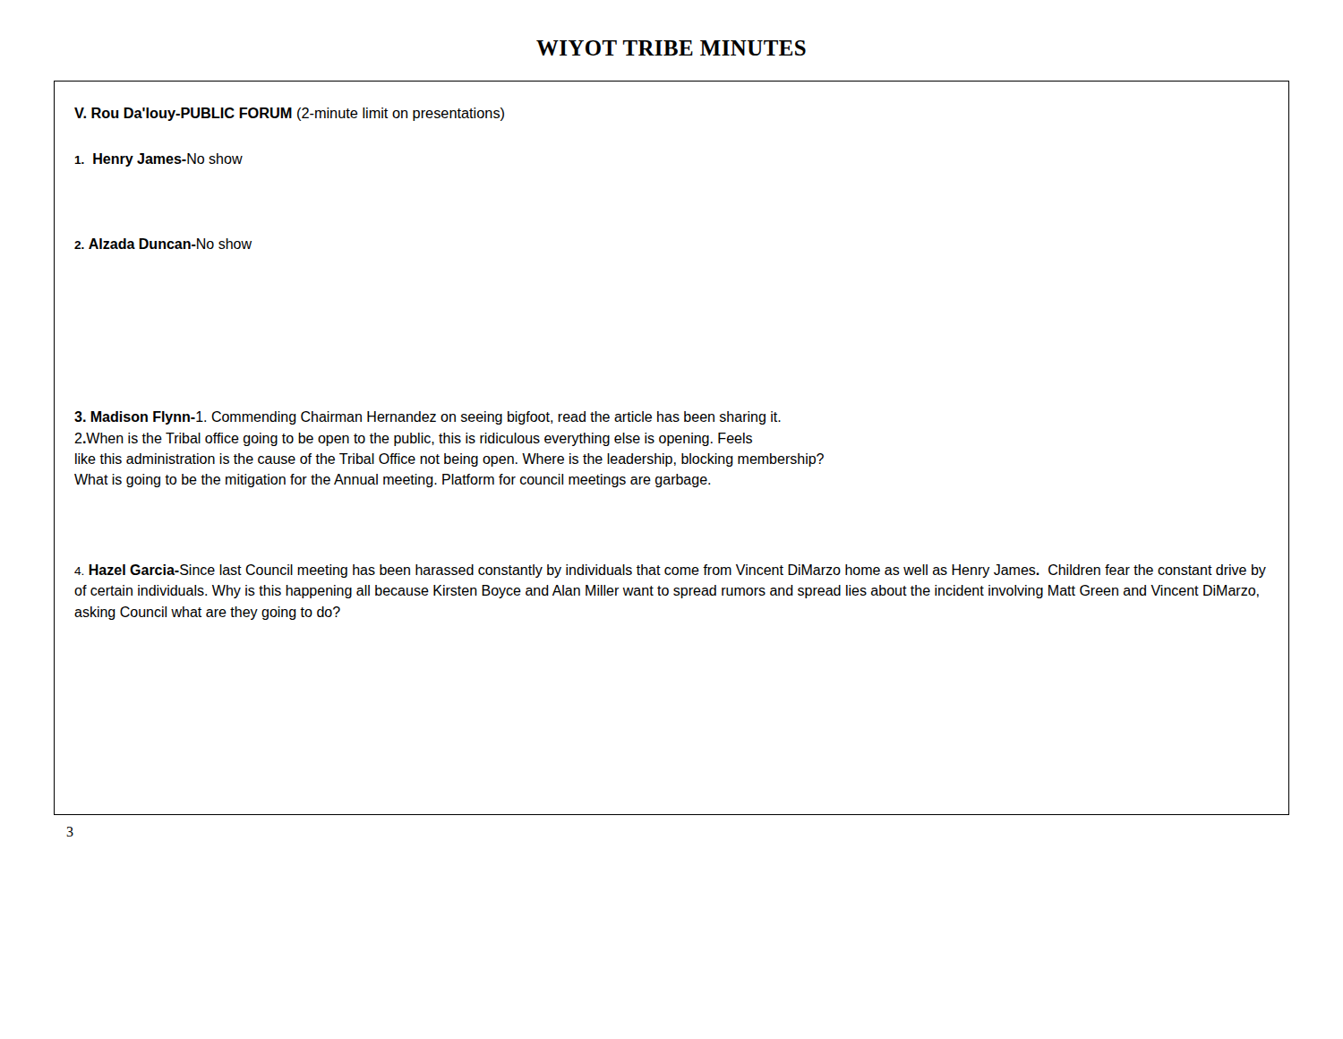WIYOT TRIBE MINUTES
V. Rou Da'louy-PUBLIC FORUM (2-minute limit on presentations)
1. Henry James-No show
2. Alzada Duncan-No show
3. Madison Flynn-1. Commending Chairman Hernandez on seeing bigfoot, read the article has been sharing it.
2. When is the Tribal office going to be open to the public, this is ridiculous everything else is opening. Feels
like this administration is the cause of the Tribal Office not being open. Where is the leadership, blocking membership?
What is going to be the mitigation for the Annual meeting. Platform for council meetings are garbage.
4. Hazel Garcia-Since last Council meeting has been harassed constantly by individuals that come from Vincent DiMarzo home as well as Henry James. Children fear the constant drive by of certain individuals. Why is this happening all because Kirsten Boyce and Alan Miller want to spread rumors and spread lies about the incident involving Matt Green and Vincent DiMarzo, asking Council what are they going to do?
3